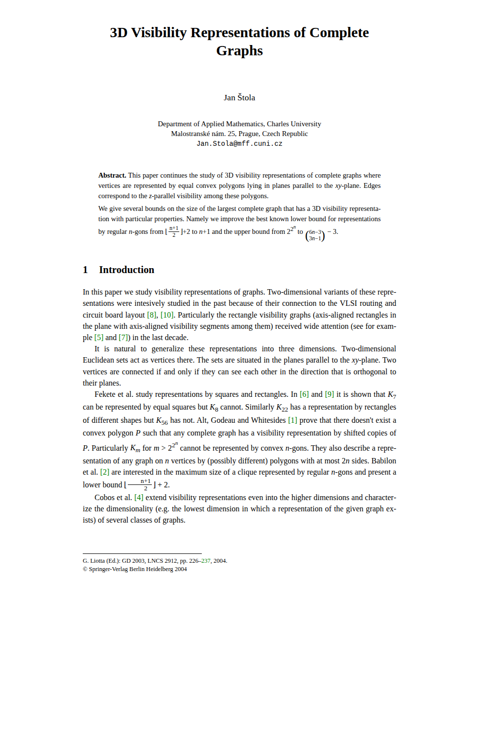3D Visibility Representations of Complete
Graphs
Jan Štola
Department of Applied Mathematics, Charles University
Malostranské nám. 25, Prague, Czech Republic
Jan.Stola@mff.cuni.cz
Abstract. This paper continues the study of 3D visibility representations of complete graphs where vertices are represented by equal convex polygons lying in planes parallel to the xy-plane. Edges correspond to the z-parallel visibility among these polygons.
We give several bounds on the size of the largest complete graph that has a 3D visibility representation with particular properties. Namely we improve the best known lower bound for representations by regular n-gons from ⌊n+12⌋+2 to n+1 and the upper bound from 22n to (6n−33n−1) − 3.
1 Introduction
In this paper we study visibility representations of graphs. Two-dimensional variants of these representations were intesively studied in the past because of their connection to the VLSI routing and circuit board layout [8], [10]. Particularly the rectangle visibility graphs (axis-aligned rectangles in the plane with axis-aligned visibility segments among them) received wide attention (see for example [5] and [7]) in the last decade.
It is natural to generalize these representations into three dimensions. Two-dimensional Euclidean sets act as vertices there. The sets are situated in the planes parallel to the xy-plane. Two vertices are connected if and only if they can see each other in the direction that is orthogonal to their planes.
Fekete et al. study representations by squares and rectangles. In [6] and [9] it is shown that K7 can be represented by equal squares but K8 cannot. Similarly K22 has a representation by rectangles of different shapes but K56 has not. Alt, Godeau and Whitesides [1] prove that there doesn't exist a convex polygon P such that any complete graph has a visibility representation by shifted copies of P. Particularly Km for m > 22n cannot be represented by convex n-gons. They also describe a representation of any graph on n vertices by (possibly different) polygons with at most 2n sides. Babilon et al. [2] are interested in the maximum size of a clique represented by regular n-gons and present a lower bound ⌊n+12⌋ + 2.
Cobos et al. [4] extend visibility representations even into the higher dimensions and characterize the dimensionality (e.g. the lowest dimension in which a representation of the given graph exists) of several classes of graphs.
G. Liotta (Ed.): GD 2003, LNCS 2912, pp. 226–237, 2004.
© Springer-Verlag Berlin Heidelberg 2004